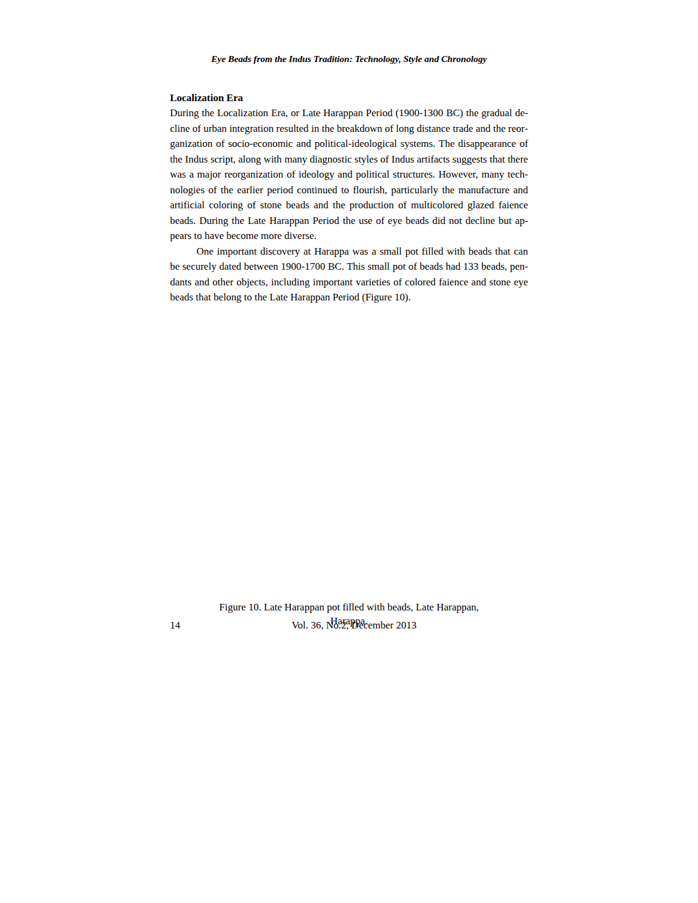Eye Beads from the Indus Tradition: Technology, Style and Chronology
Localization Era
During the Localization Era, or Late Harappan Period (1900-1300 BC) the gradual decline of urban integration resulted in the breakdown of long distance trade and the reorganization of socio-economic and political-ideological systems. The disappearance of the Indus script, along with many diagnostic styles of Indus artifacts suggests that there was a major reorganization of ideology and political structures. However, many technologies of the earlier period continued to flourish, particularly the manufacture and artificial coloring of stone beads and the production of multicolored glazed faience beads. During the Late Harappan Period the use of eye beads did not decline but appears to have become more diverse.
One important discovery at Harappa was a small pot filled with beads that can be securely dated between 1900-1700 BC. This small pot of beads had 133 beads, pendants and other objects, including important varieties of colored faience and stone eye beads that belong to the Late Harappan Period (Figure 10).
Figure 10. Late Harappan pot filled with beads, Late Harappan,
Harappa.
14
Vol. 36, No.2, December 2013